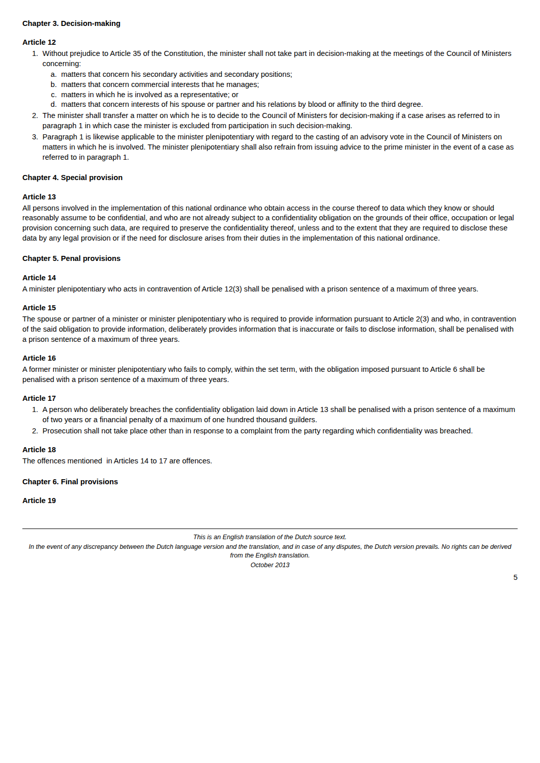Chapter 3. Decision-making
Article 12
Without prejudice to Article 35 of the Constitution, the minister shall not take part in decision-making at the meetings of the Council of Ministers concerning:
matters that concern his secondary activities and secondary positions;
matters that concern commercial interests that he manages;
matters in which he is involved as a representative; or
matters that concern interests of his spouse or partner and his relations by blood or affinity to the third degree.
The minister shall transfer a matter on which he is to decide to the Council of Ministers for decision-making if a case arises as referred to in paragraph 1 in which case the minister is excluded from participation in such decision-making.
Paragraph 1 is likewise applicable to the minister plenipotentiary with regard to the casting of an advisory vote in the Council of Ministers on matters in which he is involved. The minister plenipotentiary shall also refrain from issuing advice to the prime minister in the event of a case as referred to in paragraph 1.
Chapter 4. Special provision
Article 13
All persons involved in the implementation of this national ordinance who obtain access in the course thereof to data which they know or should reasonably assume to be confidential, and who are not already subject to a confidentiality obligation on the grounds of their office, occupation or legal provision concerning such data, are required to preserve the confidentiality thereof, unless and to the extent that they are required to disclose these data by any legal provision or if the need for disclosure arises from their duties in the implementation of this national ordinance.
Chapter 5. Penal provisions
Article 14
A minister plenipotentiary who acts in contravention of Article 12(3) shall be penalised with a prison sentence of a maximum of three years.
Article 15
The spouse or partner of a minister or minister plenipotentiary who is required to provide information pursuant to Article 2(3) and who, in contravention of the said obligation to provide information, deliberately provides information that is inaccurate or fails to disclose information, shall be penalised with a prison sentence of a maximum of three years.
Article 16
A former minister or minister plenipotentiary who fails to comply, within the set term, with the obligation imposed pursuant to Article 6 shall be penalised with a prison sentence of a maximum of three years.
Article 17
A person who deliberately breaches the confidentiality obligation laid down in Article 13 shall be penalised with a prison sentence of a maximum of two years or a financial penalty of a maximum of one hundred thousand guilders.
Prosecution shall not take place other than in response to a complaint from the party regarding which confidentiality was breached.
Article 18
The offences mentioned in Articles 14 to 17 are offences.
Chapter 6. Final provisions
Article 19
This is an English translation of the Dutch source text.
In the event of any discrepancy between the Dutch language version and the translation, and in case of any disputes, the Dutch version prevails. No rights can be derived from the English translation.
October 2013
5